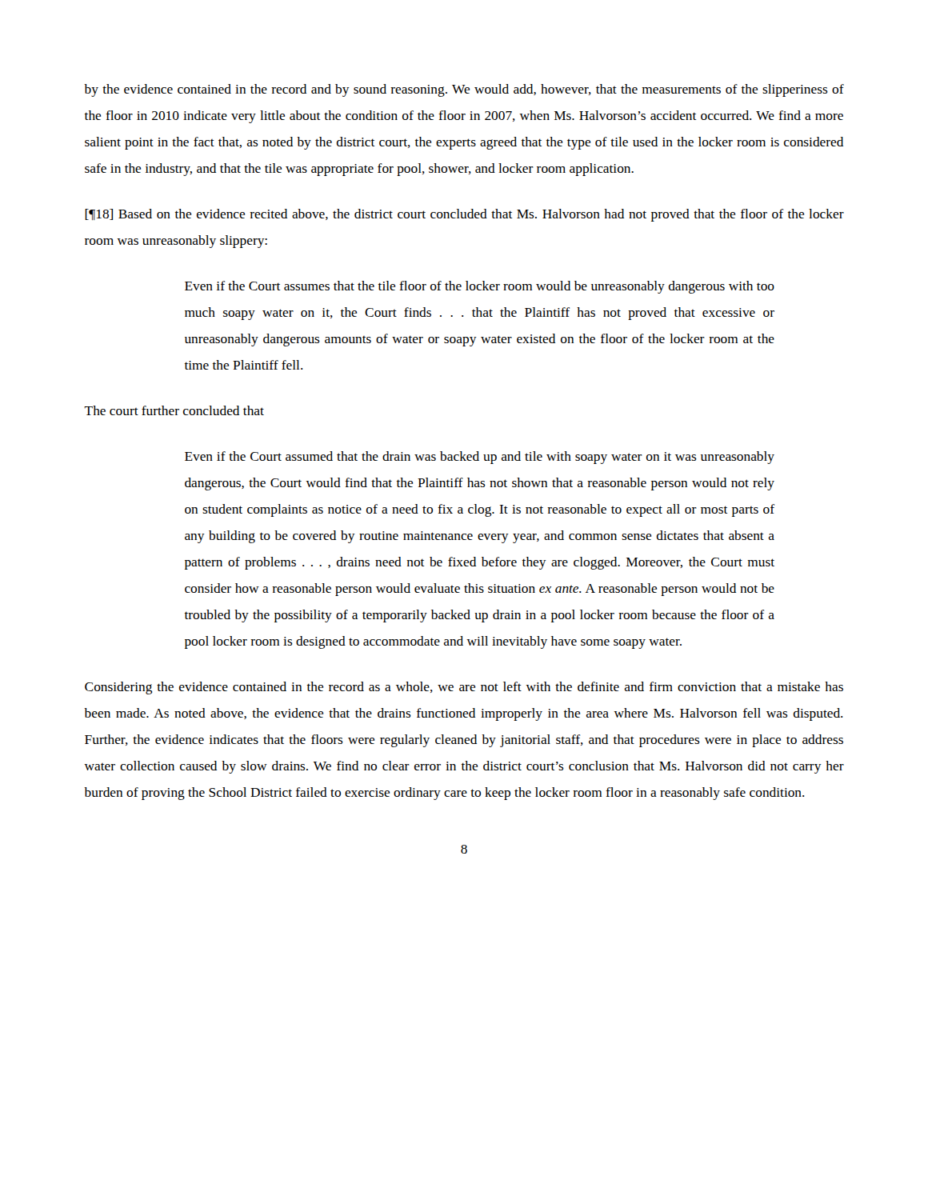by the evidence contained in the record and by sound reasoning. We would add, however, that the measurements of the slipperiness of the floor in 2010 indicate very little about the condition of the floor in 2007, when Ms. Halvorson’s accident occurred. We find a more salient point in the fact that, as noted by the district court, the experts agreed that the type of tile used in the locker room is considered safe in the industry, and that the tile was appropriate for pool, shower, and locker room application.
[¶18] Based on the evidence recited above, the district court concluded that Ms. Halvorson had not proved that the floor of the locker room was unreasonably slippery:
Even if the Court assumes that the tile floor of the locker room would be unreasonably dangerous with too much soapy water on it, the Court finds . . . that the Plaintiff has not proved that excessive or unreasonably dangerous amounts of water or soapy water existed on the floor of the locker room at the time the Plaintiff fell.
The court further concluded that
Even if the Court assumed that the drain was backed up and tile with soapy water on it was unreasonably dangerous, the Court would find that the Plaintiff has not shown that a reasonable person would not rely on student complaints as notice of a need to fix a clog. It is not reasonable to expect all or most parts of any building to be covered by routine maintenance every year, and common sense dictates that absent a pattern of problems . . . , drains need not be fixed before they are clogged. Moreover, the Court must consider how a reasonable person would evaluate this situation ex ante. A reasonable person would not be troubled by the possibility of a temporarily backed up drain in a pool locker room because the floor of a pool locker room is designed to accommodate and will inevitably have some soapy water.
Considering the evidence contained in the record as a whole, we are not left with the definite and firm conviction that a mistake has been made. As noted above, the evidence that the drains functioned improperly in the area where Ms. Halvorson fell was disputed. Further, the evidence indicates that the floors were regularly cleaned by janitorial staff, and that procedures were in place to address water collection caused by slow drains. We find no clear error in the district court’s conclusion that Ms. Halvorson did not carry her burden of proving the School District failed to exercise ordinary care to keep the locker room floor in a reasonably safe condition.
8